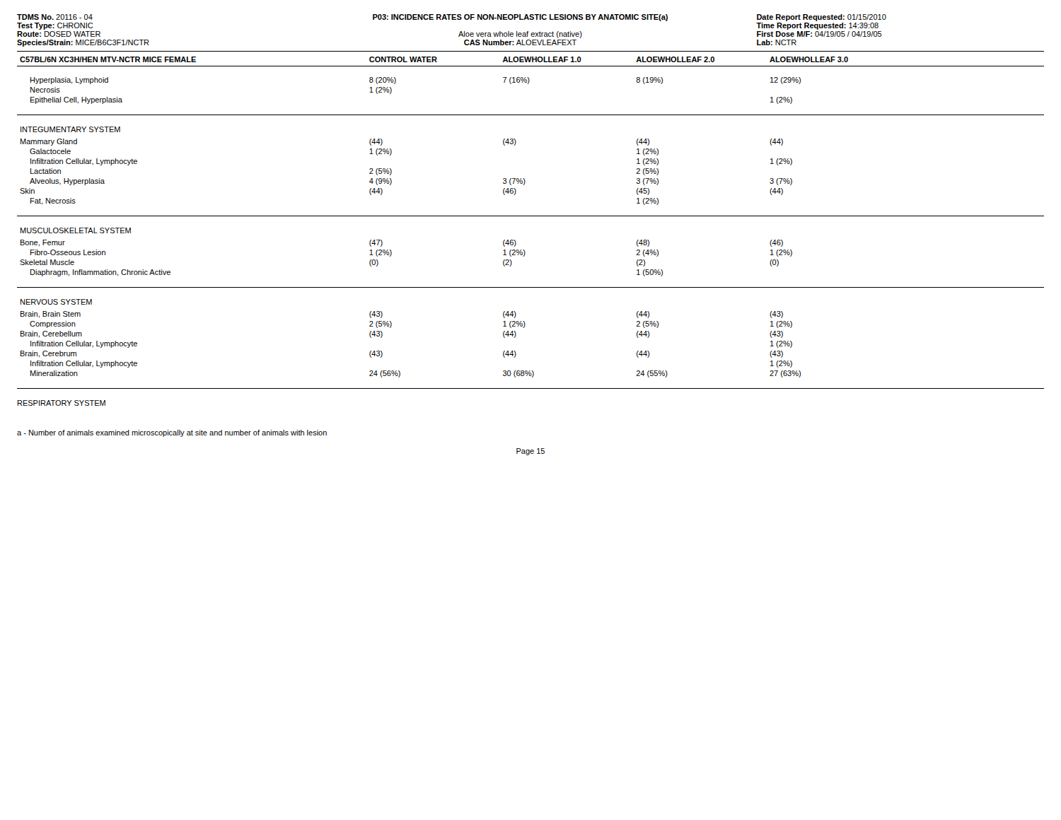| TDMS No. 20116 - 04 Test Type: CHRONIC Route: DOSED WATER Species/Strain: MICE/B6C3F1/NCTR | P03: INCIDENCE RATES OF NON-NEOPLASTIC LESIONS BY ANATOMIC SITE(a) Aloe vera whole leaf extract (native) CAS Number: ALOEVLEAFEXT | Date Report Requested: 01/15/2010 Time Report Requested: 14:39:08 First Dose M/F: 04/19/05 / 04/19/05 Lab: NCTR |
| C57BL/6N XC3H/HEN MTV-NCTR MICE FEMALE | CONTROL WATER | ALOEWHOLLEAF 1.0 | ALOEWHOLLEAF 2.0 | ALOEWHOLLEAF 3.0 | |
| --- | --- | --- | --- | --- | --- |
| Hyperplasia, Lymphoid | 8 (20%) | 7 (16%) | 8 (19%) | 12 (29%) | |
| Necrosis | 1 (2%) | | | | |
| Epithelial Cell, Hyperplasia | | | | 1 (2%) | |
| INTEGUMENTARY SYSTEM |
| Mammary Gland | (44) | (43) | (44) | (44) | |
| Galactocele | 1 (2%) | | 1 (2%) | | |
| Infiltration Cellular, Lymphocyte | | | 1 (2%) | 1 (2%) | |
| Lactation | 2 (5%) | | 2 (5%) | | |
| Alveolus, Hyperplasia | 4 (9%) | 3 (7%) | 3 (7%) | 3 (7%) | |
| Skin | (44) | (46) | (45) | (44) | |
| Fat, Necrosis | | | 1 (2%) | | |
| MUSCULOSKELETAL SYSTEM |
| Bone, Femur | (47) | (46) | (48) | (46) | |
| Fibro-Osseous Lesion | 1 (2%) | 1 (2%) | 2 (4%) | 1 (2%) | |
| Skeletal Muscle | (0) | (2) | (2) | (0) | |
| Diaphragm, Inflammation, Chronic Active | | | 1 (50%) | | |
| NERVOUS SYSTEM |
| Brain, Brain Stem | (43) | (44) | (44) | (43) | |
| Compression | 2 (5%) | 1 (2%) | 2 (5%) | 1 (2%) | |
| Brain, Cerebellum | (43) | (44) | (44) | (43) | |
| Infiltration Cellular, Lymphocyte | | | | 1 (2%) | |
| Brain, Cerebrum | (43) | (44) | (44) | (43) | |
| Infiltration Cellular, Lymphocyte | | | | 1 (2%) | |
| Mineralization | 24 (56%) | 30 (68%) | 24 (55%) | 27 (63%) | |
RESPIRATORY SYSTEM
a - Number of animals examined microscopically at site and number of animals with lesion
Page 15